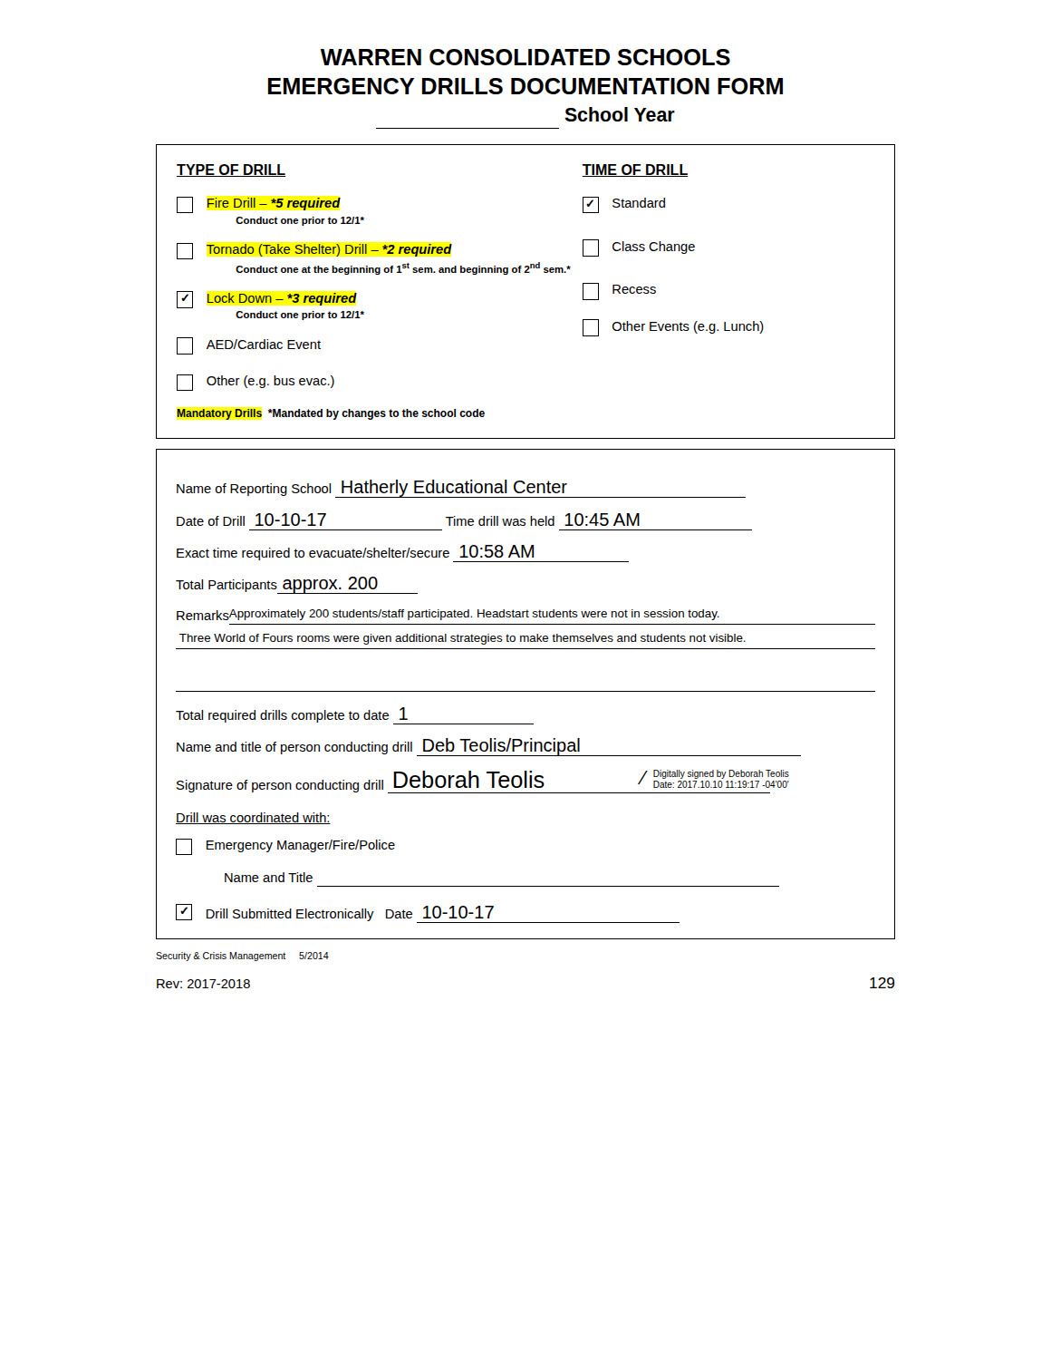WARREN CONSOLIDATED SCHOOLS
EMERGENCY DRILLS DOCUMENTATION FORM
School Year
| TYPE OF DRILL Fire Drill – *5 required Conduct one prior to 12/1* Tornado (Take Shelter) Drill – *2 required Conduct one at the beginning of 1 st sem. and beginning of 2 nd sem.* Lock Down – *3 required Conduct one prior to 12/1* AED/Cardiac Event Other (e.g. bus evac.) Mandatory Drills *Mandated by changes to the school code | TIME OF DRILL Standard Class Change Recess Other Events (e.g. Lunch) |
Name of Reporting School Hatherly Educational Center
Date of Drill 10-10-17 Time drill was held 10:45 AM
Exact time required to evacuate/shelter/secure 10:58 AM
Total Participantsapprox. 200
Remarks Approximately 200 students/staff participated. Headstart students were not in session today.
Three World of Fours rooms were given additional strategies to make themselves and students not visible.
Total required drills complete to date 1
Name and title of person conducting drill Deb Teolis/Principal
Signature of person conducting drill Deborah Teolis ⁄ Digitally signed by Deborah Teolis
Date: 2017.10.10 11:19:17 -04'00'
Drill was coordinated with:
Emergency Manager/Fire/Police
Name and Title
Drill Submitted Electronically Date 10-10-17
Security & Crisis Management 5/2014
Rev: 2017-2018 129